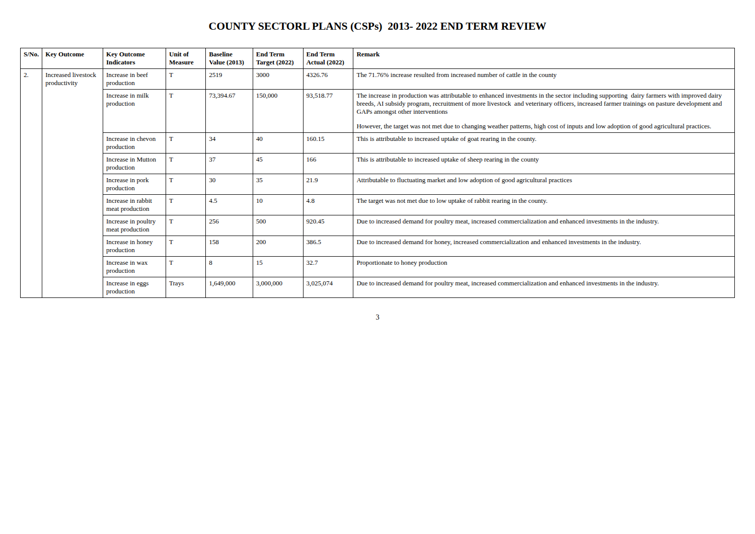COUNTY SECTORL PLANS (CSPs) 2013- 2022 END TERM REVIEW
| S/No. | Key Outcome | Key Outcome Indicators | Unit of Measure | Baseline Value (2013) | End Term Target (2022) | End Term Actual (2022) | Remark |
| --- | --- | --- | --- | --- | --- | --- | --- |
| 2. | Increased livestock productivity | Increase in beef production | T | 2519 | 3000 | 4326.76 | The 71.76% increase resulted from increased number of cattle in the county |
| Increase in milk production | T | 73,394.67 | 150,000 | 93,518.77 | The increase in production was attributable to enhanced investments in the sector including supporting dairy farmers with improved dairy breeds, AI subsidy program, recruitment of more livestock and veterinary officers, increased farmer trainings on pasture development and GAPs amongst other interventions However, the target was not met due to changing weather patterns, high cost of inputs and low adoption of good agricultural practices. |
| Increase in chevon production | T | 34 | 40 | 160.15 | This is attributable to increased uptake of goat rearing in the county. |
| Increase in Mutton production | T | 37 | 45 | 166 | This is attributable to increased uptake of sheep rearing in the county |
| Increase in pork production | T | 30 | 35 | 21.9 | Attributable to fluctuating market and low adoption of good agricultural practices |
| Increase in rabbit meat production | T | 4.5 | 10 | 4.8 | The target was not met due to low uptake of rabbit rearing in the county. |
| Increase in poultry meat production | T | 256 | 500 | 920.45 | Due to increased demand for poultry meat, increased commercialization and enhanced investments in the industry. |
| Increase in honey production | T | 158 | 200 | 386.5 | Due to increased demand for honey, increased commercialization and enhanced investments in the industry. |
| Increase in wax production | T | 8 | 15 | 32.7 | Proportionate to honey production |
| Increase in eggs production | Trays | 1,649,000 | 3,000,000 | 3,025,074 | Due to increased demand for poultry meat, increased commercialization and enhanced investments in the industry. |
3